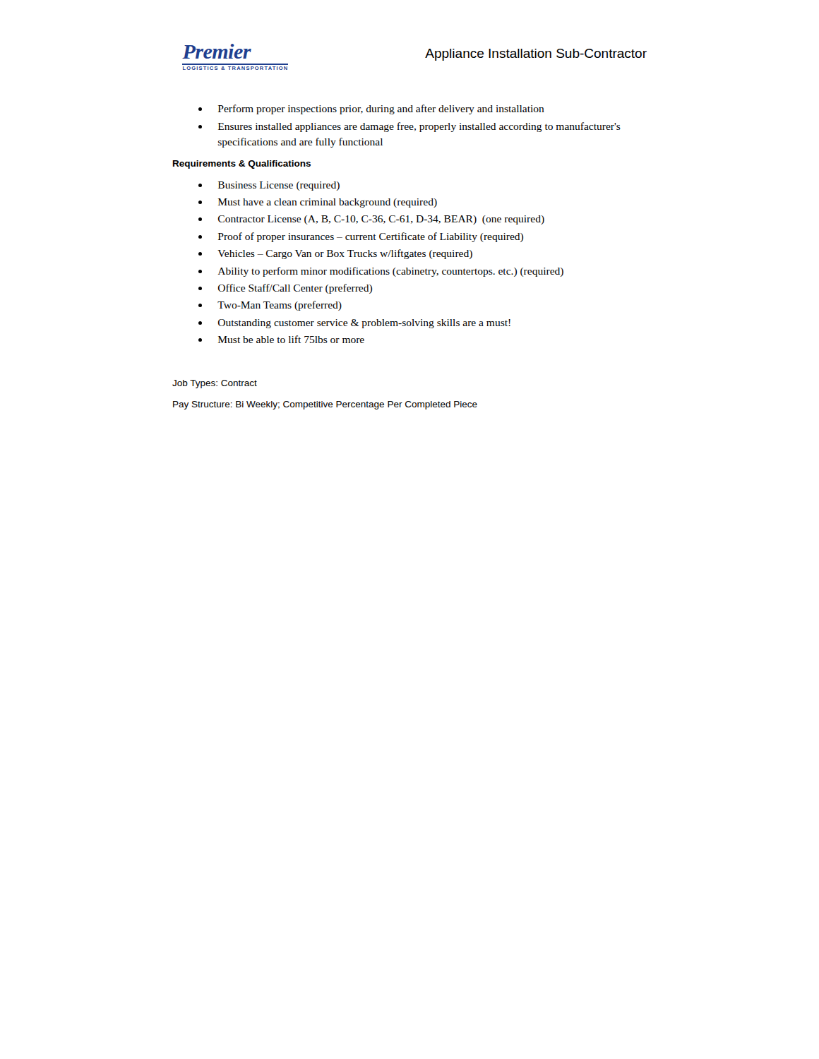Premier LOGISTICS & TRANSPORTATION
Appliance Installation Sub-Contractor
Perform proper inspections prior, during and after delivery and installation
Ensures installed appliances are damage free, properly installed according to manufacturer's specifications and are fully functional
Requirements & Qualifications
Business License (required)
Must have a clean criminal background (required)
Contractor License (A, B, C-10, C-36, C-61, D-34, BEAR) (one required)
Proof of proper insurances – current Certificate of Liability (required)
Vehicles – Cargo Van or Box Trucks w/liftgates (required)
Ability to perform minor modifications (cabinetry, countertops. etc.) (required)
Office Staff/Call Center (preferred)
Two-Man Teams (preferred)
Outstanding customer service & problem-solving skills are a must!
Must be able to lift 75lbs or more
Job Types: Contract
Pay Structure: Bi Weekly; Competitive Percentage Per Completed Piece